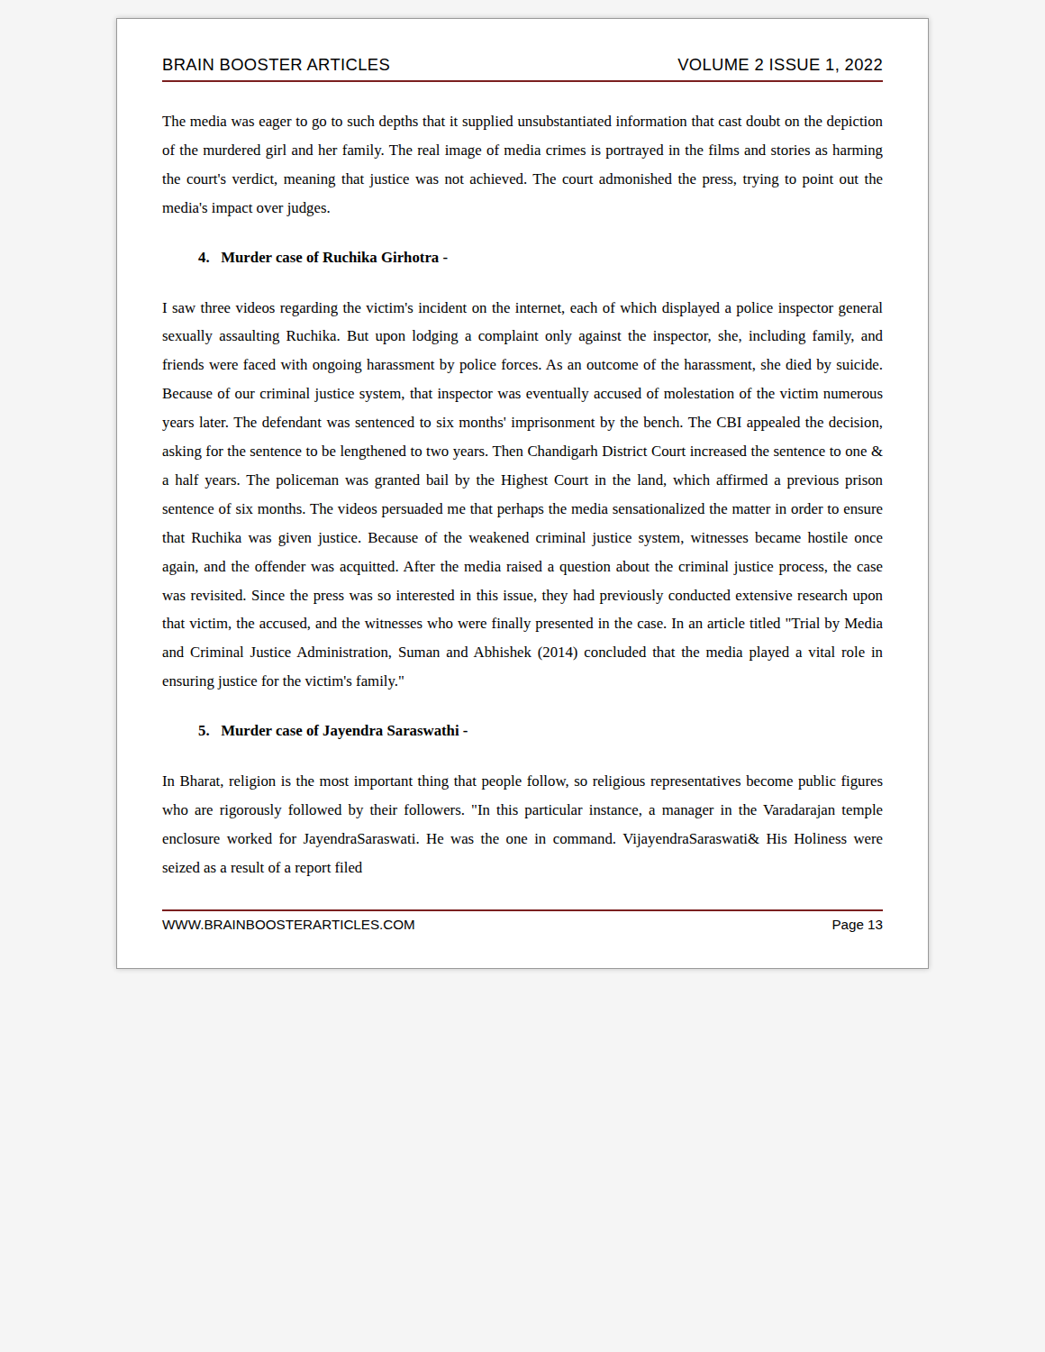BRAIN BOOSTER ARTICLES VOLUME 2 ISSUE 1, 2022
The media was eager to go to such depths that it supplied unsubstantiated information that cast doubt on the depiction of the murdered girl and her family. The real image of media crimes is portrayed in the films and stories as harming the court's verdict, meaning that justice was not achieved. The court admonished the press, trying to point out the media's impact over judges.
4. Murder case of Ruchika Girhotra -
I saw three videos regarding the victim's incident on the internet, each of which displayed a police inspector general sexually assaulting Ruchika. But upon lodging a complaint only against the inspector, she, including family, and friends were faced with ongoing harassment by police forces. As an outcome of the harassment, she died by suicide. Because of our criminal justice system, that inspector was eventually accused of molestation of the victim numerous years later. The defendant was sentenced to six months' imprisonment by the bench. The CBI appealed the decision, asking for the sentence to be lengthened to two years. Then Chandigarh District Court increased the sentence to one & a half years. The policeman was granted bail by the Highest Court in the land, which affirmed a previous prison sentence of six months. The videos persuaded me that perhaps the media sensationalized the matter in order to ensure that Ruchika was given justice. Because of the weakened criminal justice system, witnesses became hostile once again, and the offender was acquitted. After the media raised a question about the criminal justice process, the case was revisited. Since the press was so interested in this issue, they had previously conducted extensive research upon that victim, the accused, and the witnesses who were finally presented in the case. In an article titled "Trial by Media and Criminal Justice Administration, Suman and Abhishek (2014) concluded that the media played a vital role in ensuring justice for the victim's family."
5. Murder case of Jayendra Saraswathi -
In Bharat, religion is the most important thing that people follow, so religious representatives become public figures who are rigorously followed by their followers. "In this particular instance, a manager in the Varadarajan temple enclosure worked for JayendraSaraswati. He was the one in command. VijayendraSaraswati& His Holiness were seized as a result of a report filed
WWW.BRAINBOOSTERARTICLES.COM Page 13